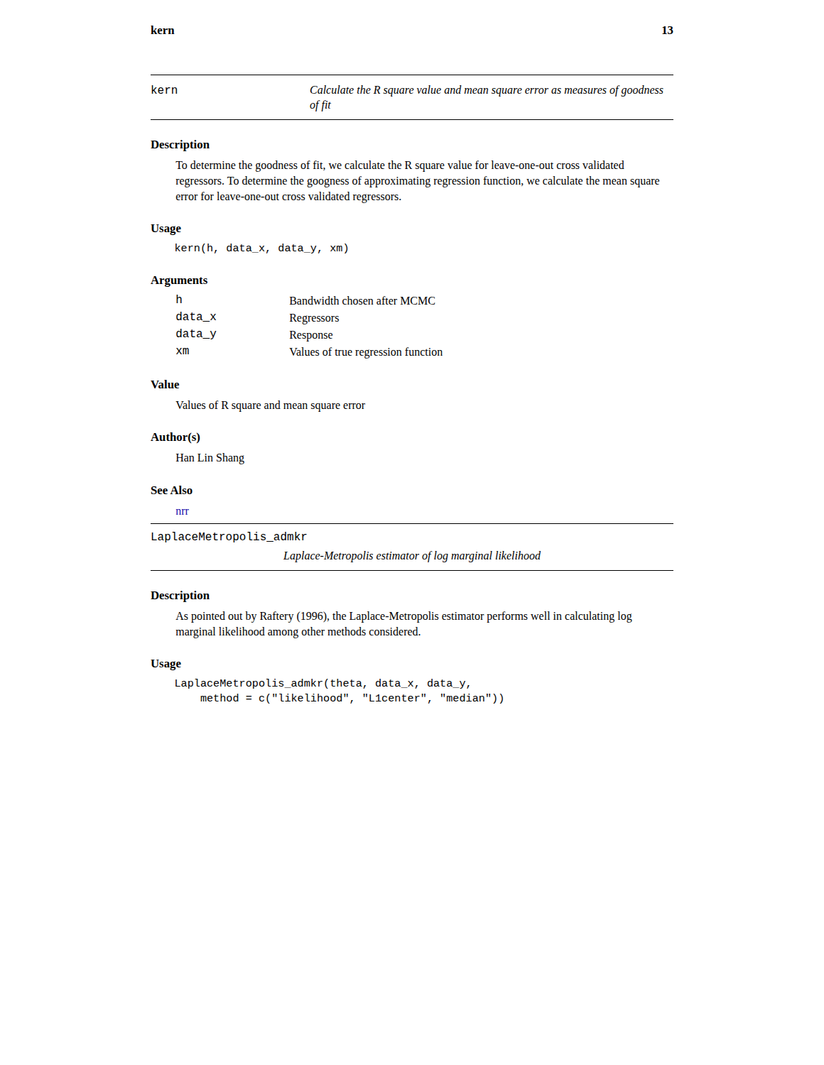kern 13
kern Calculate the R square value and mean square error as measures of goodness of fit
Description
To determine the goodness of fit, we calculate the R square value for leave-one-out cross validated regressors. To determine the googness of approximating regression function, we calculate the mean square error for leave-one-out cross validated regressors.
Usage
kern(h, data_x, data_y, xm)
Arguments
h
Bandwidth chosen after MCMC
data_x
Regressors
data_y
Response
xm
Values of true regression function
Value
Values of R square and mean square error
Author(s)
Han Lin Shang
See Also
nrr
LaplaceMetropolis_admkr Laplace-Metropolis estimator of log marginal likelihood
Description
As pointed out by Raftery (1996), the Laplace-Metropolis estimator performs well in calculating log marginal likelihood among other methods considered.
Usage
LaplaceMetropolis_admkr(theta, data_x, data_y,
    method = c("likelihood", "L1center", "median"))